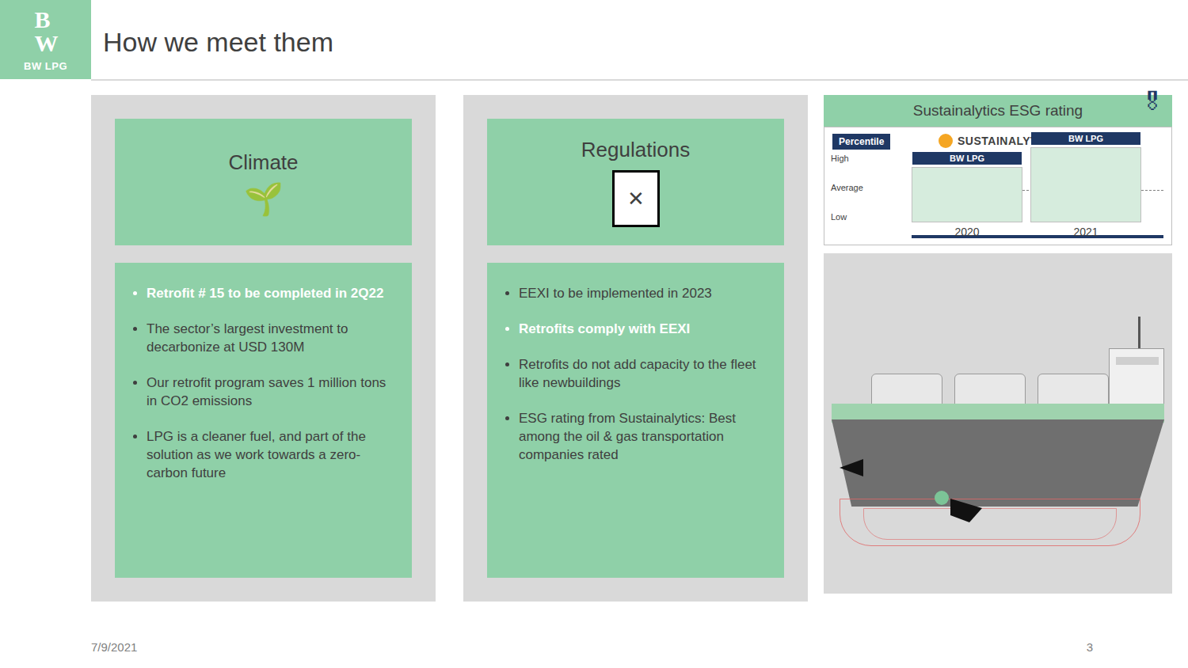B
W
BW LPG
How we meet them
Climate
🌱
Retrofit # 15 to be completed in 2Q22
The sector’s largest investment to decarbonize at USD 130M
Our retrofit program saves 1 million tons in CO2 emissions
LPG is a cleaner fuel, and part of the solution as we work towards a zero-carbon future
Regulations
✕
EEXI to be implemented in 2023
Retrofits comply with EEXI
Retrofits do not add capacity to the fleet like newbuildings
ESG rating from Sustainalytics: Best among the oil & gas transportation companies rated
Sustainalytics ESG rating 🎖
Percentile
SUSTAINALYTICS
High
Average
Low
BW LPG
2020
BW LPG
2021
7/9/2021 3